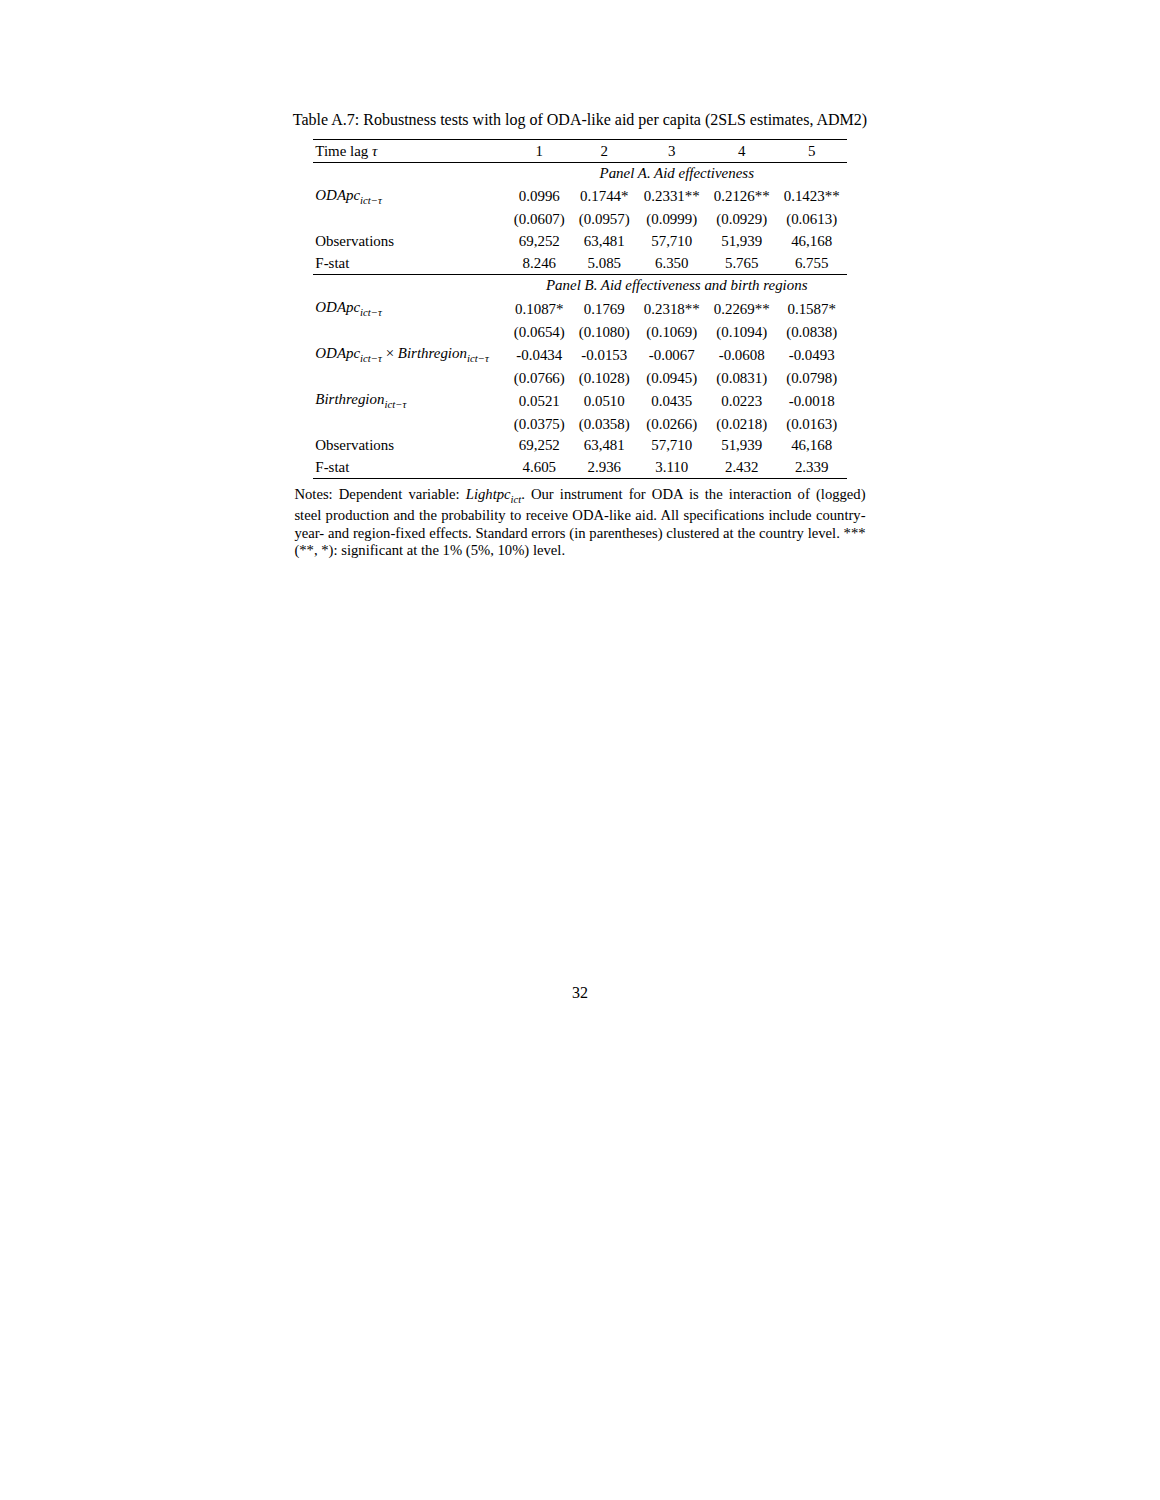Table A.7: Robustness tests with log of ODA-like aid per capita (2SLS estimates, ADM2)
| Time lag τ | 1 | 2 | 3 | 4 | 5 |
| | Panel A. Aid effectiveness |
| ODApc ict−τ | 0.0996 | 0.1744* | 0.2331** | 0.2126** | 0.1423** |
| | (0.0607) | (0.0957) | (0.0999) | (0.0929) | (0.0613) |
| Observations | 69,252 | 63,481 | 57,710 | 51,939 | 46,168 |
| F-stat | 8.246 | 5.085 | 6.350 | 5.765 | 6.755 |
| | Panel B. Aid effectiveness and birth regions |
| ODApc ict−τ | 0.1087* | 0.1769 | 0.2318** | 0.2269** | 0.1587* |
| | (0.0654) | (0.1080) | (0.1069) | (0.1094) | (0.0838) |
| ODApc ict−τ × Birthregion ict−τ | -0.0434 | -0.0153 | -0.0067 | -0.0608 | -0.0493 |
| | (0.0766) | (0.1028) | (0.0945) | (0.0831) | (0.0798) |
| Birthregion ict−τ | 0.0521 | 0.0510 | 0.0435 | 0.0223 | -0.0018 |
| | (0.0375) | (0.0358) | (0.0266) | (0.0218) | (0.0163) |
| Observations | 69,252 | 63,481 | 57,710 | 51,939 | 46,168 |
| F-stat | 4.605 | 2.936 | 3.110 | 2.432 | 2.339 |
Notes: Dependent variable: Lightpcict. Our instrument for ODA is the interaction of (logged) steel production and the probability to receive ODA-like aid. All specifications include country-year- and region-fixed effects. Standard errors (in parentheses) clustered at the country level. *** (**, *): significant at the 1% (5%, 10%) level.
32